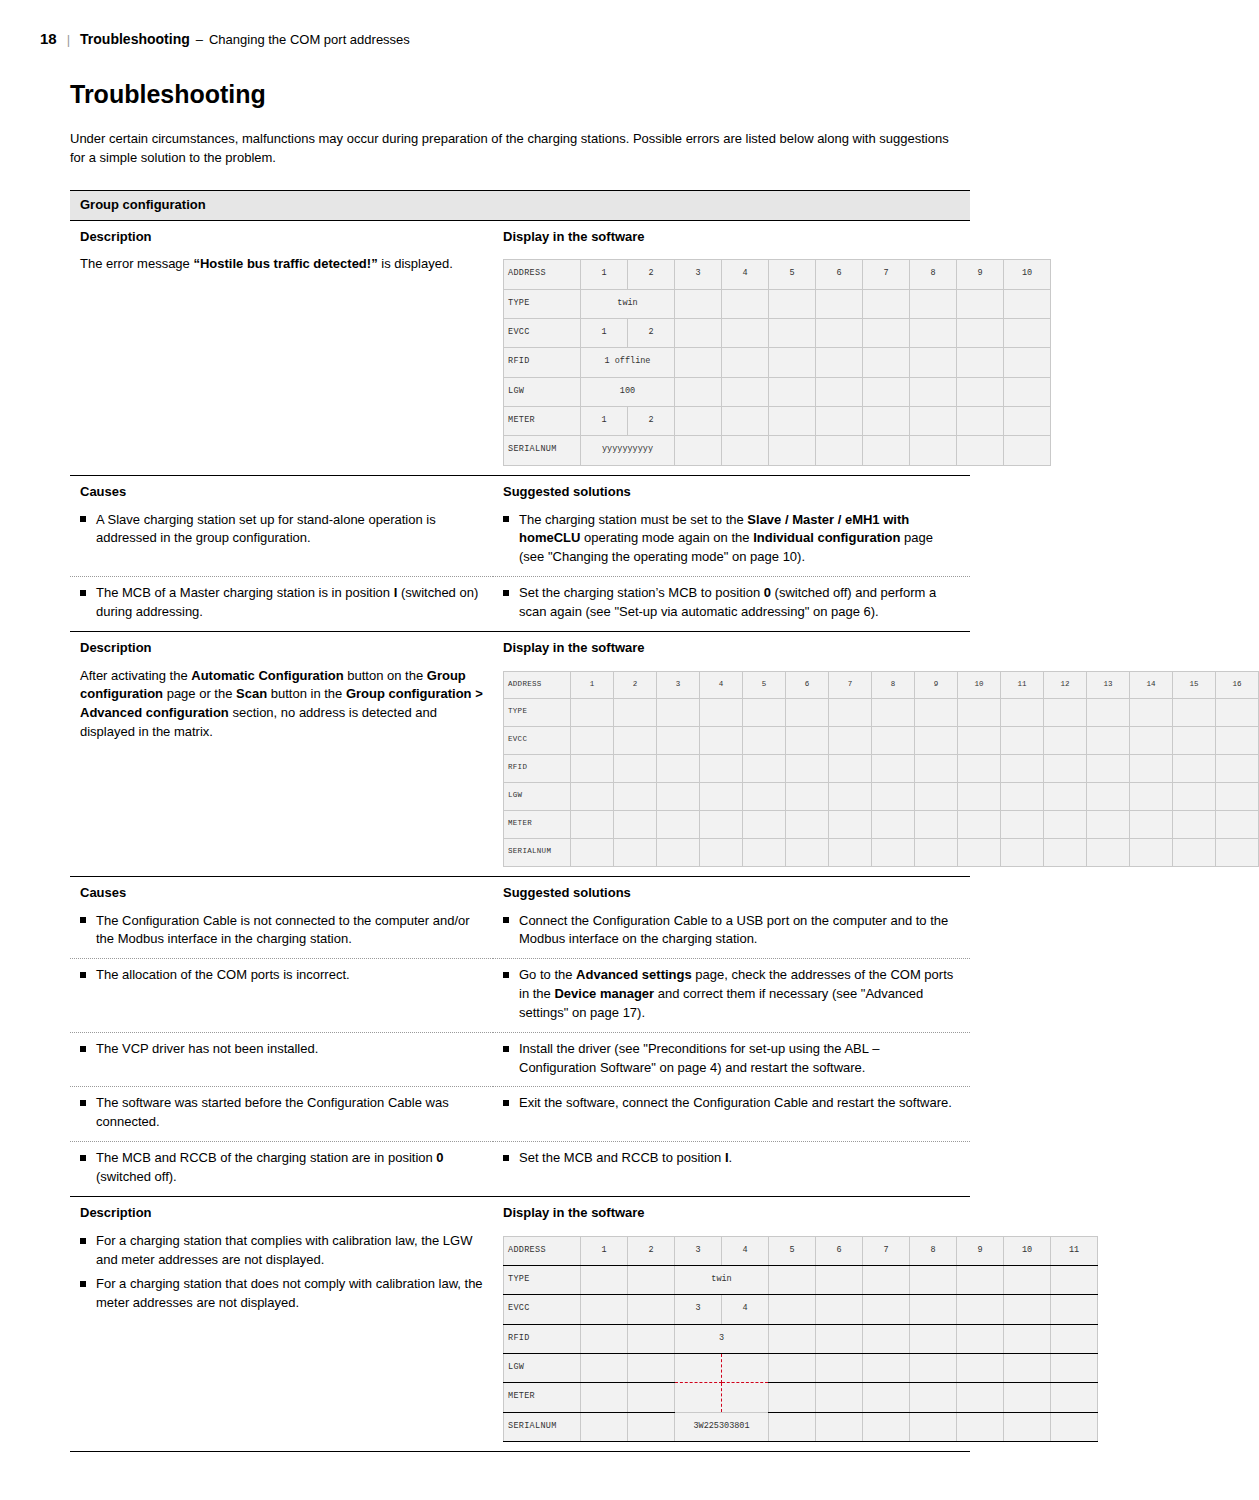18|Troubleshooting–Changing the COM port addresses
Troubleshooting
Under certain circumstances, malfunctions may occur during preparation of the charging stations. Possible errors are listed below along with suggestions for a simple solution to the problem.
| Group configuration |
| Description | Display in the software |
| The error message “Hostile bus traffic detected!” is displayed. | / ADDRESS / 1 / 2 / 3 / 4 / 5 / 6 / 7 / 8 / 9 / 10 / / TYPE / twin / / / / / / / / / / EVCC / 1 / 2 / / / / / / / / / / RFID / 1 offline / / / / / / / / / / LGW / 100 / / / / / / / / / / METER / 1 / 2 / / / / / / / / / / SERIALNUM / yyyyyyyyyy / / / / / / / / / |
| Causes | Suggested solutions |
| A Slave charging station set up for stand-alone operation is addressed in the group configuration. | The charging station must be set to the Slave / Master / eMH1 with homeCLU operating mode again on the Individual configuration page (see "Changing the operating mode" on page 10). |
| The MCB of a Master charging station is in position I (switched on) during addressing. | Set the charging station’s MCB to position 0 (switched off) and perform a scan again (see "Set-up via automatic addressing" on page 6). |
| Description | Display in the software |
| After activating the Automatic Configuration button on the Group configuration page or the Scan button in the Group configuration > Advanced configuration section, no address is detected and displayed in the matrix. | / ADDRESS / 1 / 2 / 3 / 4 / 5 / 6 / 7 / 8 / 9 / 10 / 11 / 12 / 13 / 14 / 15 / 16 / / TYPE / / / / / / / / / / / / / / / / / / EVCC / / / / / / / / / / / / / / / / / / RFID / / / / / / / / / / / / / / / / / / LGW / / / / / / / / / / / / / / / / / / METER / / / / / / / / / / / / / / / / / / SERIALNUM / / / / / / / / / / / / / / / / / |
| Causes | Suggested solutions |
| The Configuration Cable is not connected to the computer and/or the Modbus interface in the charging station. | Connect the Configuration Cable to a USB port on the computer and to the Modbus interface on the charging station. |
| The allocation of the COM ports is incorrect. | Go to the Advanced settings page, check the addresses of the COM ports in the Device manager and correct them if necessary (see "Advanced settings" on page 17). |
| The VCP driver has not been installed. | Install the driver (see "Preconditions for set-up using the ABL – Configuration Software" on page 4) and restart the software. |
| The software was started before the Configuration Cable was connected. | Exit the software, connect the Configuration Cable and restart the software. |
| The MCB and RCCB of the charging station are in position 0 (switched off). | Set the MCB and RCCB to position I . |
| Description | Display in the software |
| For a charging station that complies with calibration law, the LGW and meter addresses are not displayed. For a charging station that does not comply with calibration law, the meter addresses are not displayed. | / ADDRESS / 1 / 2 / 3 / 4 / 5 / 6 / 7 / 8 / 9 / 10 / 11 / / TYPE / / / twin / / / / / / / / / EVCC / / / 3 / 4 / / / / / / / / / RFID / / / 3 / / / / / / / / / LGW / / / / / / / / / / / / / METER / / / / / / / / / / / / / SERIALNUM / / / 3W225303801 / / / / / / / / |